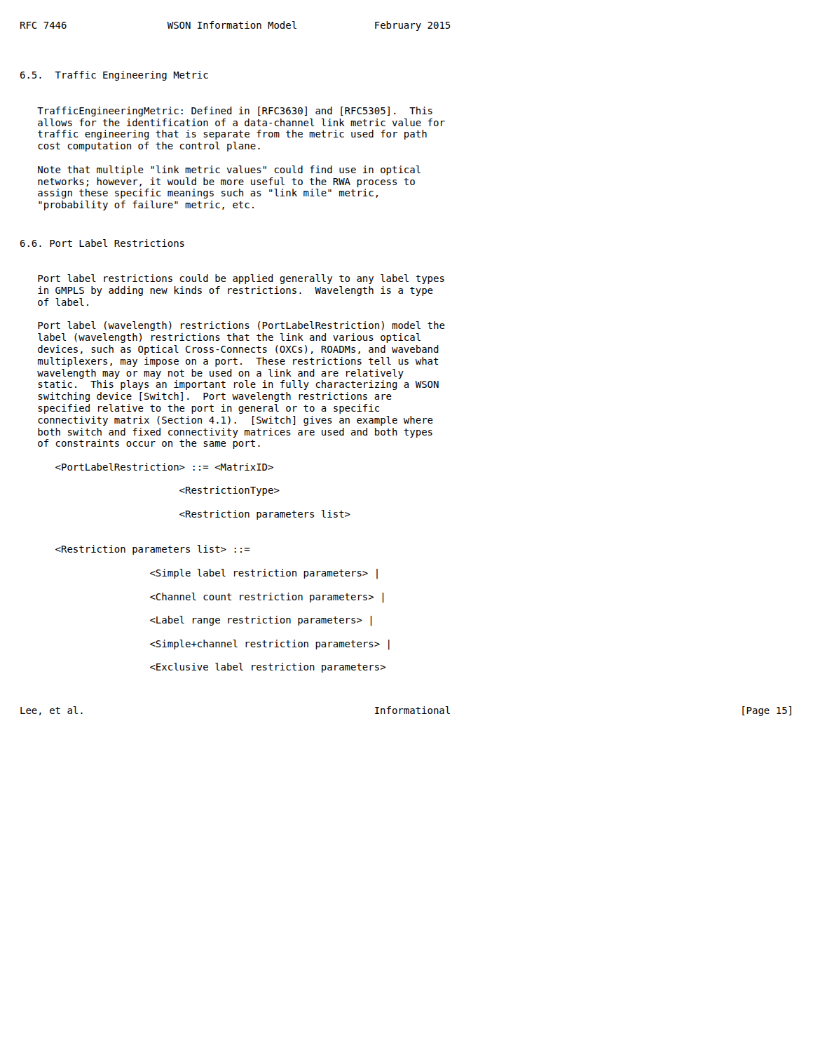RFC 7446 WSON Information Model February 2015
6.5.
Traffic Engineering Metric
TrafficEngineeringMetric: Defined in [RFC3630] and [RFC5305]. This allows for the identification of a data-channel link metric value for traffic engineering that is separate from the metric used for path cost computation of the control plane. Note that multiple "link metric values" could find use in optical networks; however, it would be more useful to the RWA process to assign these specific meanings such as "link mile" metric, "probability of failure" metric, etc.
6.6.
Port Label Restrictions
Port label restrictions could be applied generally to any label types in GMPLS by adding new kinds of restrictions. Wavelength is a type of label. Port label (wavelength) restrictions (PortLabelRestriction) model the label (wavelength) restrictions that the link and various optical devices, such as Optical Cross-Connects (OXCs), ROADMs, and waveband multiplexers, may impose on a port. These restrictions tell us what wavelength may or may not be used on a link and are relatively static. This plays an important role in fully characterizing a WSON switching device [Switch]. Port wavelength restrictions are specified relative to the port in general or to a specific connectivity matrix (Section 4.1). [Switch] gives an example where both switch and fixed connectivity matrices are used and both types of constraints occur on the same port. <PortLabelRestriction> ::= <MatrixID> <RestrictionType> <Restriction parameters list> <Restriction parameters list> ::= <Simple label restriction parameters> | <Channel count restriction parameters> | <Label range restriction parameters> | <Simple+channel restriction parameters> | <Exclusive label restriction parameters>
Lee, et al. Informational[Page 15]